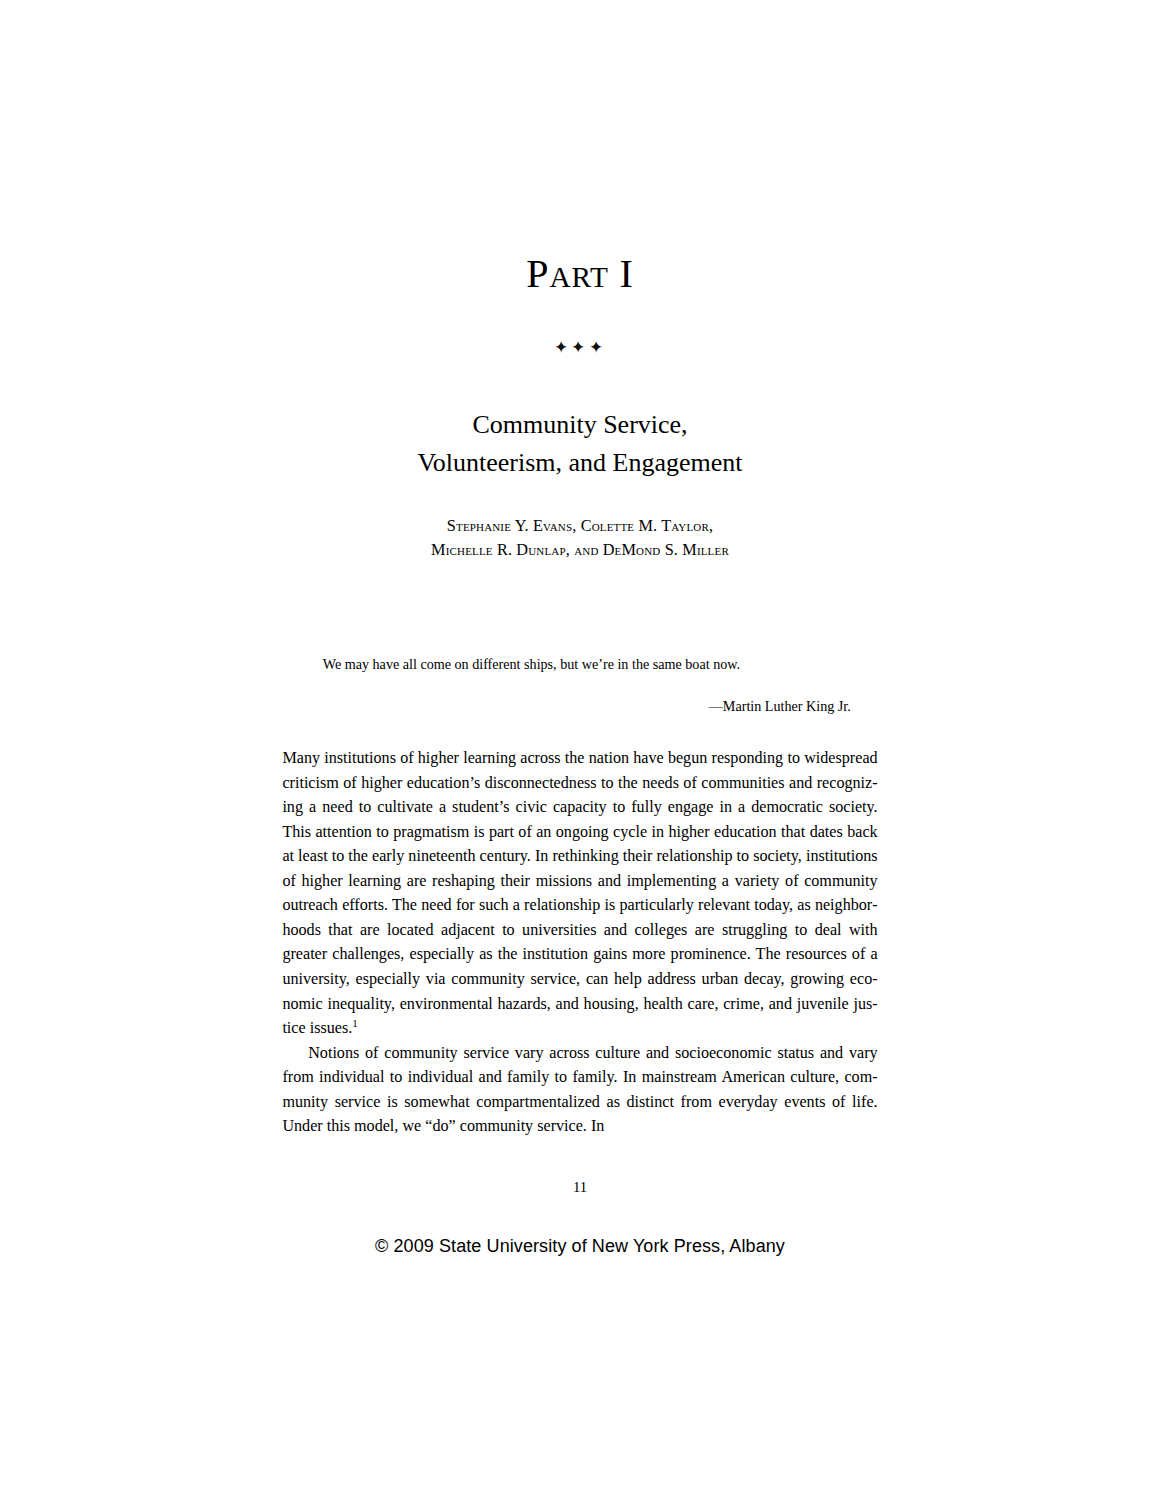PART I
✦✦✦
Community Service,
Volunteerism, and Engagement
Stephanie Y. Evans, Colette M. Taylor,
Michelle R. Dunlap, and DeMond S. Miller
We may have all come on different ships, but we’re in the same boat now. —Martin Luther King Jr.
Many institutions of higher learning across the nation have begun responding to widespread criticism of higher education’s disconnectedness to the needs of communities and recognizing a need to cultivate a student’s civic capacity to fully engage in a democratic society. This attention to pragmatism is part of an ongoing cycle in higher education that dates back at least to the early nineteenth century. In rethinking their relationship to society, institutions of higher learning are reshaping their missions and implementing a variety of community outreach efforts. The need for such a relationship is particularly relevant today, as neighborhoods that are located adjacent to universities and colleges are struggling to deal with greater challenges, especially as the institution gains more prominence. The resources of a university, especially via community service, can help address urban decay, growing economic inequality, environmental hazards, and housing, health care, crime, and juvenile justice issues.1
Notions of community service vary across culture and socioeconomic status and vary from individual to individual and family to family. In mainstream American culture, community service is somewhat compartmentalized as distinct from everyday events of life. Under this model, we “do” community service. In
11
© 2009 State University of New York Press, Albany